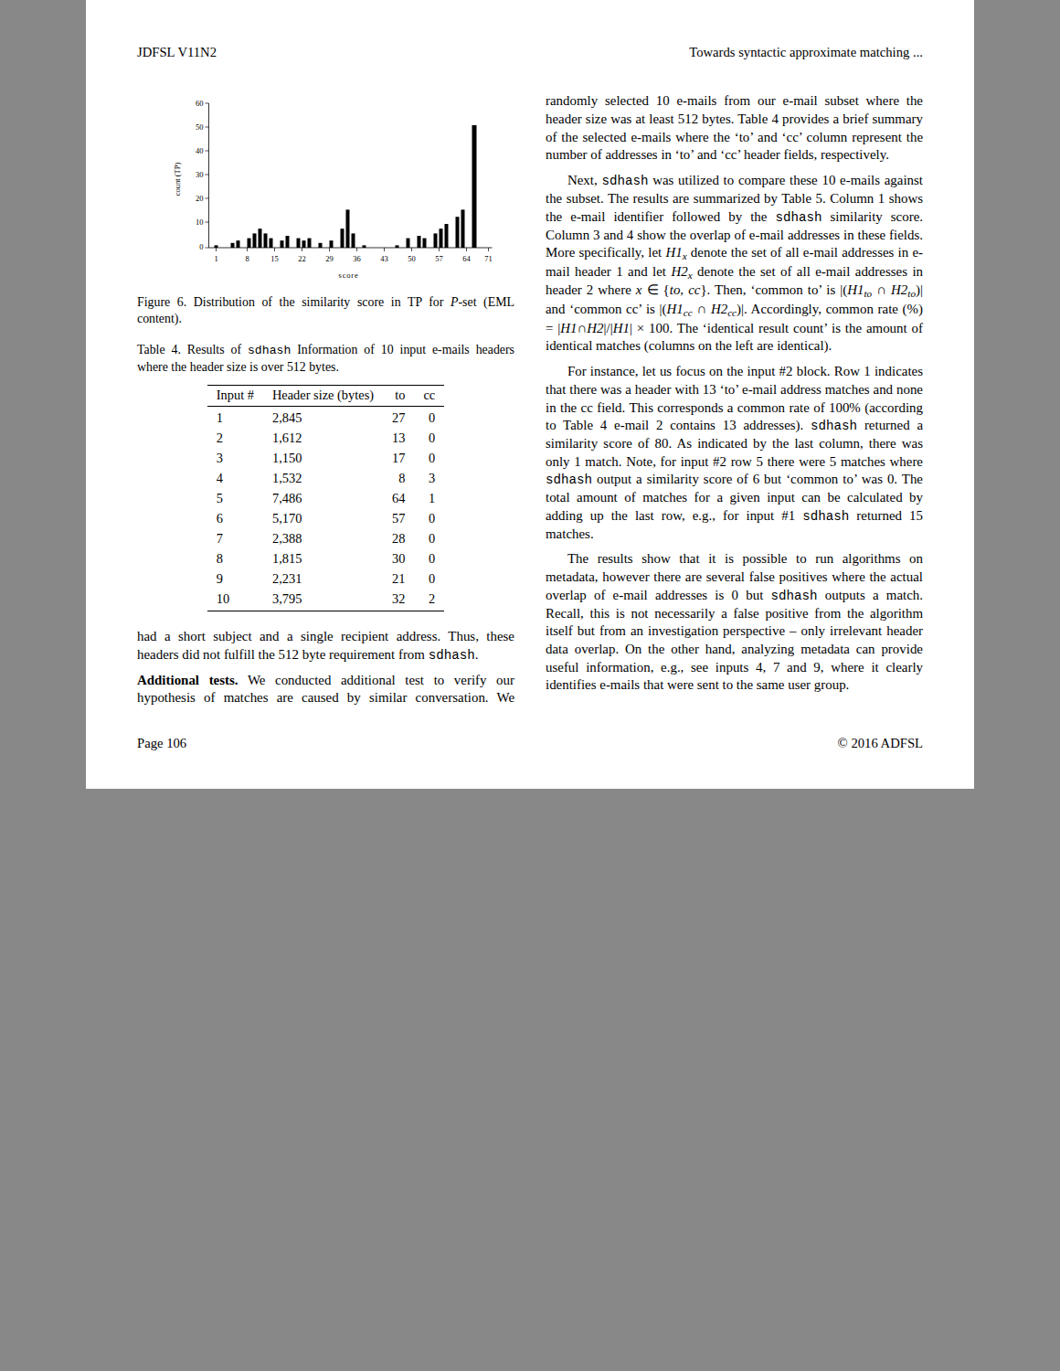JDFSL V11N2
Towards syntactic approximate matching ...
60 50 40 30 20 10 0 1 8 15 22 29 36 43 50 57 64 71 count (TP) score
Figure 6. Distribution of the similarity score in TP for P-set (EML content).
Table 4. Results of sdhash Information of 10 input e-mails headers where the header size is over 512 bytes.
| Input # | Header size (bytes) | to | cc |
| --- | --- | --- | --- |
| 1 | 2,845 | 27 | 0 |
| 2 | 1,612 | 13 | 0 |
| 3 | 1,150 | 17 | 0 |
| 4 | 1,532 | 8 | 3 |
| 5 | 7,486 | 64 | 1 |
| 6 | 5,170 | 57 | 0 |
| 7 | 2,388 | 28 | 0 |
| 8 | 1,815 | 30 | 0 |
| 9 | 2,231 | 21 | 0 |
| 10 | 3,795 | 32 | 2 |
had a short subject and a single recipient address. Thus, these headers did not fulfill the 512 byte requirement from sdhash.
Additional tests.
We conducted additional test to verify our hypothesis of matches are caused by similar conversation. We randomly selected 10 e-mails from our e-mail subset where the header size was at least 512 bytes. Table 4 provides a brief summary of the selected e-mails where the ‘to’ and ‘cc’ column represent the number of addresses in ‘to’ and ‘cc’ header fields, respectively.
Next, sdhash was utilized to compare these 10 e-mails against the subset. The results are summarized by Table 5. Column 1 shows the e-mail identifier followed by the sdhash similarity score. Column 3 and 4 show the overlap of e-mail addresses in these fields. More specifically, let H1x denote the set of all e-mail addresses in e-mail header 1 and let H2x denote the set of all e-mail addresses in header 2 where x ∈ {to, cc}. Then, ‘common to’ is |(H1to ∩ H2to)| and ‘common cc’ is |(H1cc ∩ H2cc)|. Accordingly, common rate (%) = |H1∩H2|/|H1| × 100. The ‘identical result count’ is the amount of identical matches (columns on the left are identical).
For instance, let us focus on the input #2 block. Row 1 indicates that there was a header with 13 ‘to’ e-mail address matches and none in the cc field. This corresponds a common rate of 100% (according to Table 4 e-mail 2 contains 13 addresses). sdhash returned a similarity score of 80. As indicated by the last column, there was only 1 match. Note, for input #2 row 5 there were 5 matches where sdhash output a similarity score of 6 but ‘common to’ was 0. The total amount of matches for a given input can be calculated by adding up the last row, e.g., for input #1 sdhash returned 15 matches.
The results show that it is possible to run algorithms on metadata, however there are several false positives where the actual overlap of e-mail addresses is 0 but sdhash outputs a match. Recall, this is not necessarily a false positive from the algorithm itself but from an investigation perspective – only irrelevant header data overlap. On the other hand, analyzing metadata can provide useful information, e.g., see inputs 4, 7 and 9, where it clearly identifies e-mails that were sent to the same user group.
Page 106
© 2016 ADFSL